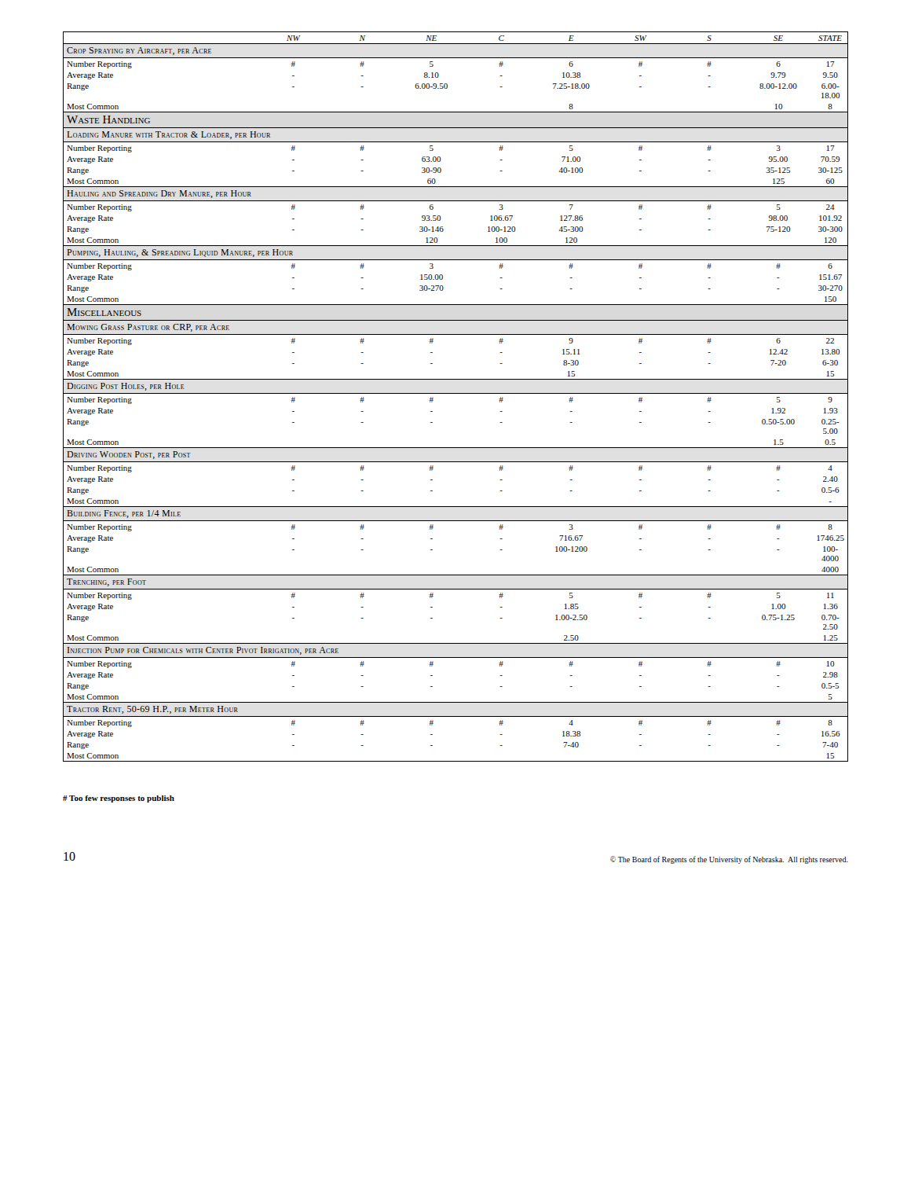| | NW | N | NE | C | E | SW | S | SE | STATE |
| Crop Spraying by Aircraft, per Acre |
| Number Reporting | # | # | 5 | # | 6 | # | # | 6 | 17 |
| Average Rate | - | - | 8.10 | - | 10.38 | - | - | 9.79 | 9.50 |
| Range | - | - | 6.00-9.50 | - | 7.25-18.00 | - | - | 8.00-12.00 | 6.00-18.00 |
| Most Common | | | | | 8 | | | 10 | 8 |
| Waste Handling |
| Loading Manure with Tractor & Loader, per Hour |
| Number Reporting | # | # | 5 | # | 5 | # | # | 3 | 17 |
| Average Rate | - | - | 63.00 | - | 71.00 | - | - | 95.00 | 70.59 |
| Range | - | - | 30-90 | - | 40-100 | - | - | 35-125 | 30-125 |
| Most Common | | | 60 | | | | | 125 | 60 |
| Hauling and Spreading Dry Manure, per Hour |
| Number Reporting | # | # | 6 | 3 | 7 | # | # | 5 | 24 |
| Average Rate | - | - | 93.50 | 106.67 | 127.86 | - | - | 98.00 | 101.92 |
| Range | - | - | 30-146 | 100-120 | 45-300 | - | - | 75-120 | 30-300 |
| Most Common | | | 120 | 100 | 120 | | | | 120 |
| Pumping, Hauling, & Spreading Liquid Manure, per Hour |
| Number Reporting | # | # | 3 | # | # | # | # | # | 6 |
| Average Rate | - | - | 150.00 | - | - | - | - | - | 151.67 |
| Range | - | - | 30-270 | - | - | - | - | - | 30-270 |
| Most Common | | | | | | | | | 150 |
| Miscellaneous |
| Mowing Grass Pasture or CRP, per Acre |
| Number Reporting | # | # | # | # | 9 | # | # | 6 | 22 |
| Average Rate | - | - | - | - | 15.11 | - | - | 12.42 | 13.80 |
| Range | - | - | - | - | 8-30 | - | - | 7-20 | 6-30 |
| Most Common | | | | | 15 | | | | 15 |
| Digging Post Holes, per Hole |
| Number Reporting | # | # | # | # | # | # | # | 5 | 9 |
| Average Rate | - | - | - | - | - | - | - | 1.92 | 1.93 |
| Range | - | - | - | - | - | - | - | 0.50-5.00 | 0.25-5.00 |
| Most Common | | | | | | | | 1.5 | 0.5 |
| Driving Wooden Post, per Post |
| Number Reporting | # | # | # | # | # | # | # | # | 4 |
| Average Rate | - | - | - | - | - | - | - | - | 2.40 |
| Range | - | - | - | - | - | - | - | - | 0.5-6 |
| Most Common | | | | | | | | | - |
| Building Fence, per 1/4 Mile |
| Number Reporting | # | # | # | # | 3 | # | # | # | 8 |
| Average Rate | - | - | - | - | 716.67 | - | - | - | 1746.25 |
| Range | - | - | - | - | 100-1200 | - | - | - | 100-4000 |
| Most Common | | | | | | | | | 4000 |
| Trenching, per Foot |
| Number Reporting | # | # | # | # | 5 | # | # | 5 | 11 |
| Average Rate | - | - | - | - | 1.85 | - | - | 1.00 | 1.36 |
| Range | - | - | - | - | 1.00-2.50 | - | - | 0.75-1.25 | 0.70-2.50 |
| Most Common | | | | | 2.50 | | | | 1.25 |
| Injection Pump for Chemicals with Center Pivot Irrigation, per Acre |
| Number Reporting | # | # | # | # | # | # | # | # | 10 |
| Average Rate | - | - | - | - | - | - | - | - | 2.98 |
| Range | - | - | - | - | - | - | - | - | 0.5-5 |
| Most Common | | | | | | | | | 5 |
| Tractor Rent, 50-69 H.P., per Meter Hour |
| Number Reporting | # | # | # | # | 4 | # | # | # | 8 |
| Average Rate | - | - | - | - | 18.38 | - | - | - | 16.56 |
| Range | - | - | - | - | 7-40 | - | - | - | 7-40 |
| Most Common | | | | | | | | | 15 |
# Too few responses to publish
10
© The Board of Regents of the University of Nebraska. All rights reserved.